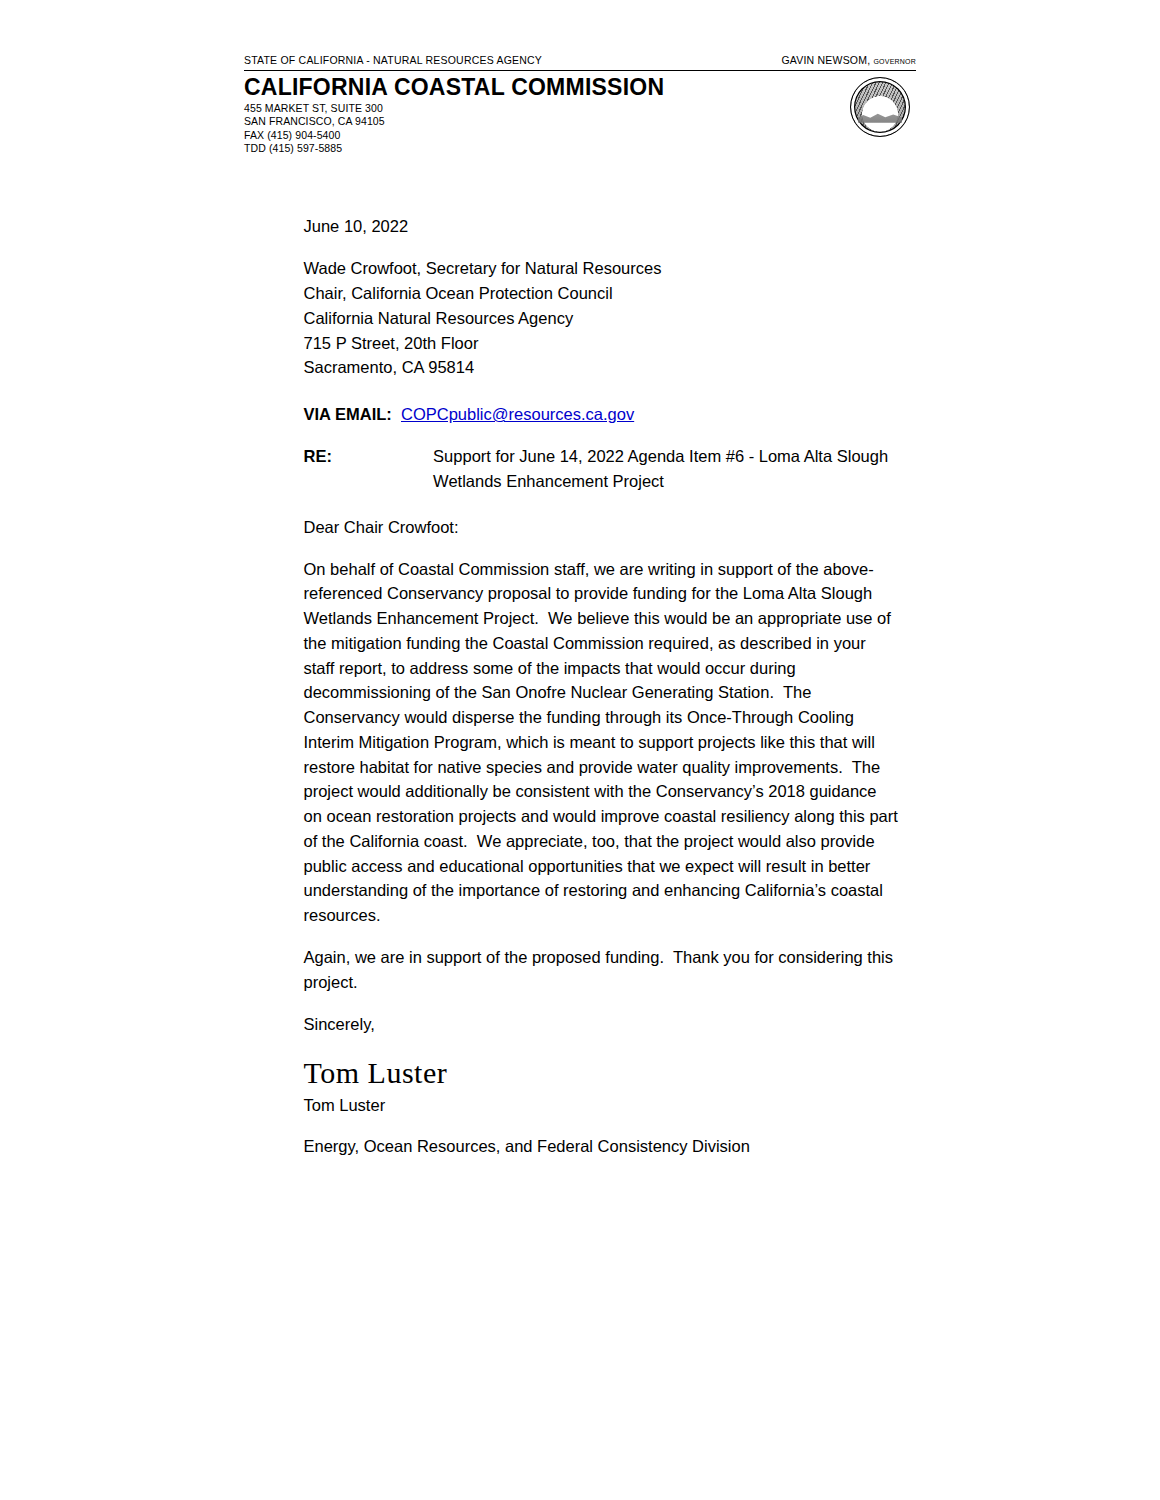State of California - Natural Resources Agency
Gavin Newsom, Governor
CALIFORNIA COASTAL COMMISSION
455 MARKET ST, SUITE 300
SAN FRANCISCO, CA 94105
FAX (415) 904-5400
TDD (415) 597-5885
June 10, 2022
Wade Crowfoot, Secretary for Natural Resources
Chair, California Ocean Protection Council
California Natural Resources Agency
715 P Street, 20th Floor
Sacramento, CA 95814
VIA EMAIL: COPCpublic@resources.ca.gov
RE:
Support for June 14, 2022 Agenda Item #6 - Loma Alta Slough Wetlands Enhancement Project
Dear Chair Crowfoot:
On behalf of Coastal Commission staff, we are writing in support of the above-referenced Conservancy proposal to provide funding for the Loma Alta Slough Wetlands Enhancement Project. We believe this would be an appropriate use of the mitigation funding the Coastal Commission required, as described in your staff report, to address some of the impacts that would occur during decommissioning of the San Onofre Nuclear Generating Station. The Conservancy would disperse the funding through its Once-Through Cooling Interim Mitigation Program, which is meant to support projects like this that will restore habitat for native species and provide water quality improvements. The project would additionally be consistent with the Conservancy’s 2018 guidance on ocean restoration projects and would improve coastal resiliency along this part of the California coast. We appreciate, too, that the project would also provide public access and educational opportunities that we expect will result in better understanding of the importance of restoring and enhancing California’s coastal resources.
Again, we are in support of the proposed funding. Thank you for considering this project.
Sincerely,
Tom Luster
Tom Luster
Energy, Ocean Resources, and Federal Consistency Division